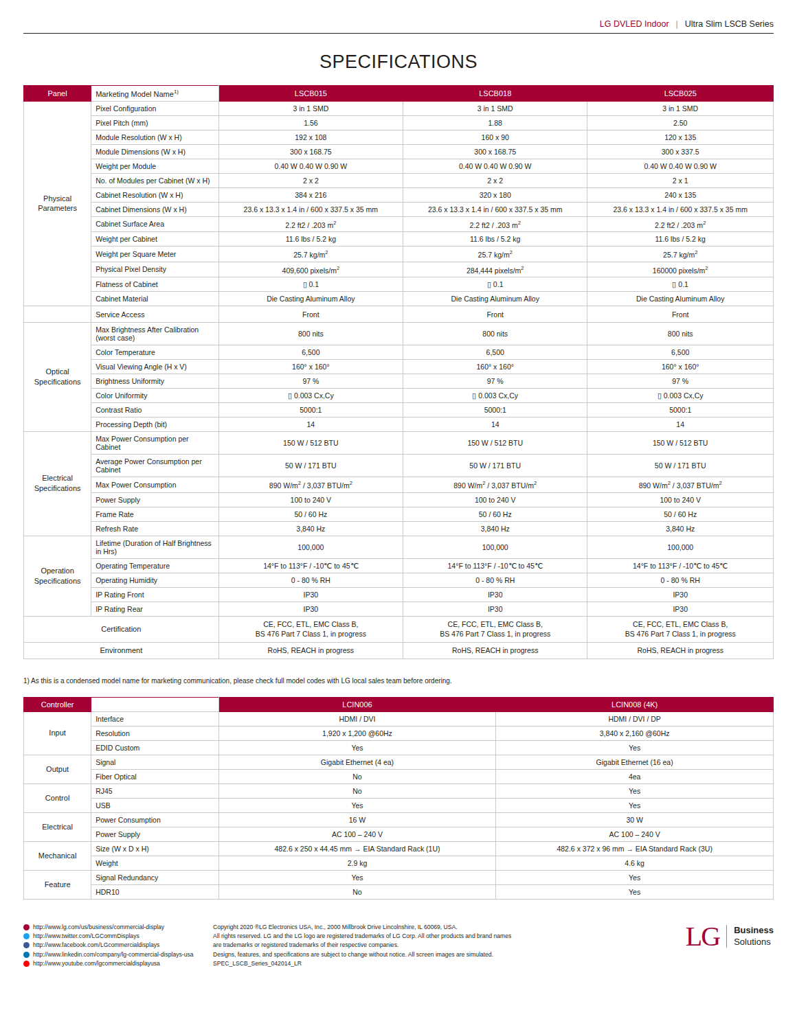LG DVLED Indoor | Ultra Slim LSCB Series
SPECIFICATIONS
| Panel | Marketing Model Name 1) | LSCB015 | LSCB018 | LSCB025 |
| --- | --- | --- | --- | --- |
| Physical Parameters | Pixel Configuration | 3 in 1 SMD | 3 in 1 SMD | 3 in 1 SMD |
| Pixel Pitch (mm) | 1.56 | 1.88 | 2.50 |
| Module Resolution (W x H) | 192 x 108 | 160 x 90 | 120 x 135 |
| Module Dimensions (W x H) | 300 x 168.75 | 300 x 168.75 | 300 x 337.5 |
| Weight per Module | 0.40 W 0.40 W 0.90 W | 0.40 W 0.40 W 0.90 W | 0.40 W 0.40 W 0.90 W |
| No. of Modules per Cabinet (W x H) | 2 x 2 | 2 x 2 | 2 x 1 |
| Cabinet Resolution (W x H) | 384 x 216 | 320 x 180 | 240 x 135 |
| Cabinet Dimensions (W x H) | 23.6 x 13.3 x 1.4 in / 600 x 337.5 x 35 mm | 23.6 x 13.3 x 1.4 in / 600 x 337.5 x 35 mm | 23.6 x 13.3 x 1.4 in / 600 x 337.5 x 35 mm |
| Cabinet Surface Area | 2.2 ft2 / .203 m 2 | 2.2 ft2 / .203 m 2 | 2.2 ft2 / .203 m 2 |
| Weight per Cabinet | 11.6 lbs / 5.2 kg | 11.6 lbs / 5.2 kg | 11.6 lbs / 5.2 kg |
| Weight per Square Meter | 25.7 kg/m 2 | 25.7 kg/m 2 | 25.7 kg/m 2 |
| Physical Pixel Density | 409,600 pixels/m 2 | 284,444 pixels/m 2 | 160000 pixels/m 2 |
| Flatness of Cabinet | ▯ 0.1 | ▯ 0.1 | ▯ 0.1 |
| Cabinet Material | Die Casting Aluminum Alloy | Die Casting Aluminum Alloy | Die Casting Aluminum Alloy |
| | Service Access | Front | Front | Front |
| Optical Specifications | Max Brightness After Calibration (worst case) | 800 nits | 800 nits | 800 nits |
| Color Temperature | 6,500 | 6,500 | 6,500 |
| Visual Viewing Angle (H x V) | 160° x 160° | 160° x 160° | 160° x 160° |
| Brightness Uniformity | 97 % | 97 % | 97 % |
| Color Uniformity | ▯ 0.003 Cx,Cy | ▯ 0.003 Cx,Cy | ▯ 0.003 Cx,Cy |
| Contrast Ratio | 5000:1 | 5000:1 | 5000:1 |
| Processing Depth (bit) | 14 | 14 | 14 |
| Electrical Specifications | Max Power Consumption per Cabinet | 150 W / 512 BTU | 150 W / 512 BTU | 150 W / 512 BTU |
| Average Power Consumption per Cabinet | 50 W / 171 BTU | 50 W / 171 BTU | 50 W / 171 BTU |
| Max Power Consumption | 890 W/m 2 / 3,037 BTU/m 2 | 890 W/m 2 / 3,037 BTU/m 2 | 890 W/m 2 / 3,037 BTU/m 2 |
| Power Supply | 100 to 240 V | 100 to 240 V | 100 to 240 V |
| Frame Rate | 50 / 60 Hz | 50 / 60 Hz | 50 / 60 Hz |
| Refresh Rate | 3,840 Hz | 3,840 Hz | 3,840 Hz |
| Operation Specifications | Lifetime (Duration of Half Brightness in Hrs) | 100,000 | 100,000 | 100,000 |
| Operating Temperature | 14°F to 113°F / -10℃ to 45℃ | 14°F to 113°F / -10℃ to 45℃ | 14°F to 113°F / -10℃ to 45℃ |
| Operating Humidity | 0 - 80 % RH | 0 - 80 % RH | 0 - 80 % RH |
| IP Rating Front | IP30 | IP30 | IP30 |
| IP Rating Rear | IP30 | IP30 | IP30 |
| Certification | CE, FCC, ETL, EMC Class B, BS 476 Part 7 Class 1, in progress | CE, FCC, ETL, EMC Class B, BS 476 Part 7 Class 1, in progress | CE, FCC, ETL, EMC Class B, BS 476 Part 7 Class 1, in progress |
| Environment | RoHS, REACH in progress | RoHS, REACH in progress | RoHS, REACH in progress |
1) As this is a condensed model name for marketing communication, please check full model codes with LG local sales team before ordering.
| Controller | | LCIN006 | LCIN008 (4K) |
| --- | --- | --- | --- |
| Input | Interface | HDMI / DVI | HDMI / DVI / DP |
| Resolution | 1,920 x 1,200 @60Hz | 3,840 x 2,160 @60Hz |
| EDID Custom | Yes | Yes |
| Output | Signal | Gigabit Ethernet (4 ea) | Gigabit Ethernet (16 ea) |
| Fiber Optical | No | 4ea |
| Control | RJ45 | No | Yes |
| USB | Yes | Yes |
| Electrical | Power Consumption | 16 W | 30 W |
| Power Supply | AC 100 – 240 V | AC 100 – 240 V |
| Mechanical | Size (W x D x H) | 482.6 x 250 x 44.45 mm → EIA Standard Rack (1U) | 482.6 x 372 x 96 mm → EIA Standard Rack (3U) |
| Weight | 2.9 kg | 4.6 kg |
| Feature | Signal Redundancy | Yes | Yes |
| HDR10 | No | Yes |
http://www.lg.com/us/business/commercial-display
http://www.twitter.com/LGCommDisplays
http://www.facebook.com/LGcommercialdisplays
http://www.linkedin.com/company/lg-commercial-displays-usa
http://www.youtube.com/lgcommercialdisplayusa
Copyright 2020 ®LG Electronics USA, Inc., 2000 Millbrook Drive Lincolnshire, IL 60069, USA.
All rights reserved. LG and the LG logo are registered trademarks of LG Corp. All other products and brand names
are trademarks or registered trademarks of their respective companies.
Designs, features, and specifications are subject to change without notice. All screen images are simulated.
SPEC_LSCB_Series_042014_LR
LG Business Solutions